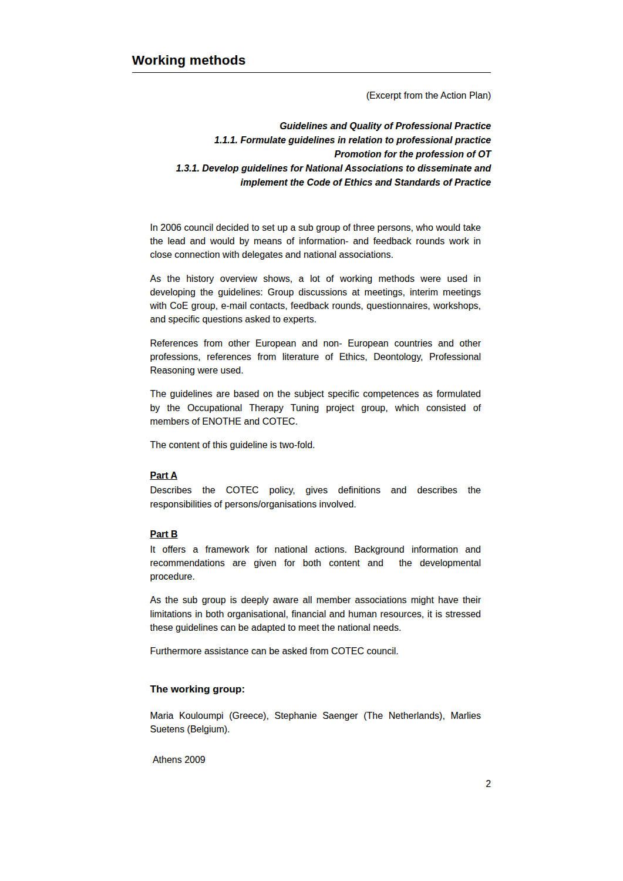Working methods
(Excerpt from the Action Plan)
Guidelines and Quality of Professional Practice
1.1.1. Formulate guidelines in relation to professional practice
Promotion for the profession of OT
1.3.1. Develop guidelines for National Associations to disseminate and implement the Code of Ethics and Standards of Practice
In 2006 council decided to set up a sub group of three persons, who would take the lead and would by means of information- and feedback rounds work in close connection with delegates and national associations.
As the history overview shows, a lot of working methods were used in developing the guidelines: Group discussions at meetings, interim meetings with CoE group, e-mail contacts, feedback rounds, questionnaires, workshops, and specific questions asked to experts.
References from other European and non- European countries and other professions, references from literature of Ethics, Deontology, Professional Reasoning were used.
The guidelines are based on the subject specific competences as formulated by the Occupational Therapy Tuning project group, which consisted of members of ENOTHE and COTEC.
The content of this guideline is two-fold.
Part A
Describes the COTEC policy, gives definitions and describes the responsibilities of persons/organisations involved.
Part B
It offers a framework for national actions. Background information and recommendations are given for both content and the developmental procedure.
As the sub group is deeply aware all member associations might have their limitations in both organisational, financial and human resources, it is stressed these guidelines can be adapted to meet the national needs.
Furthermore assistance can be asked from COTEC council.
The working group:
Maria Kouloumpi (Greece), Stephanie Saenger (The Netherlands), Marlies Suetens (Belgium).
Athens 2009
2